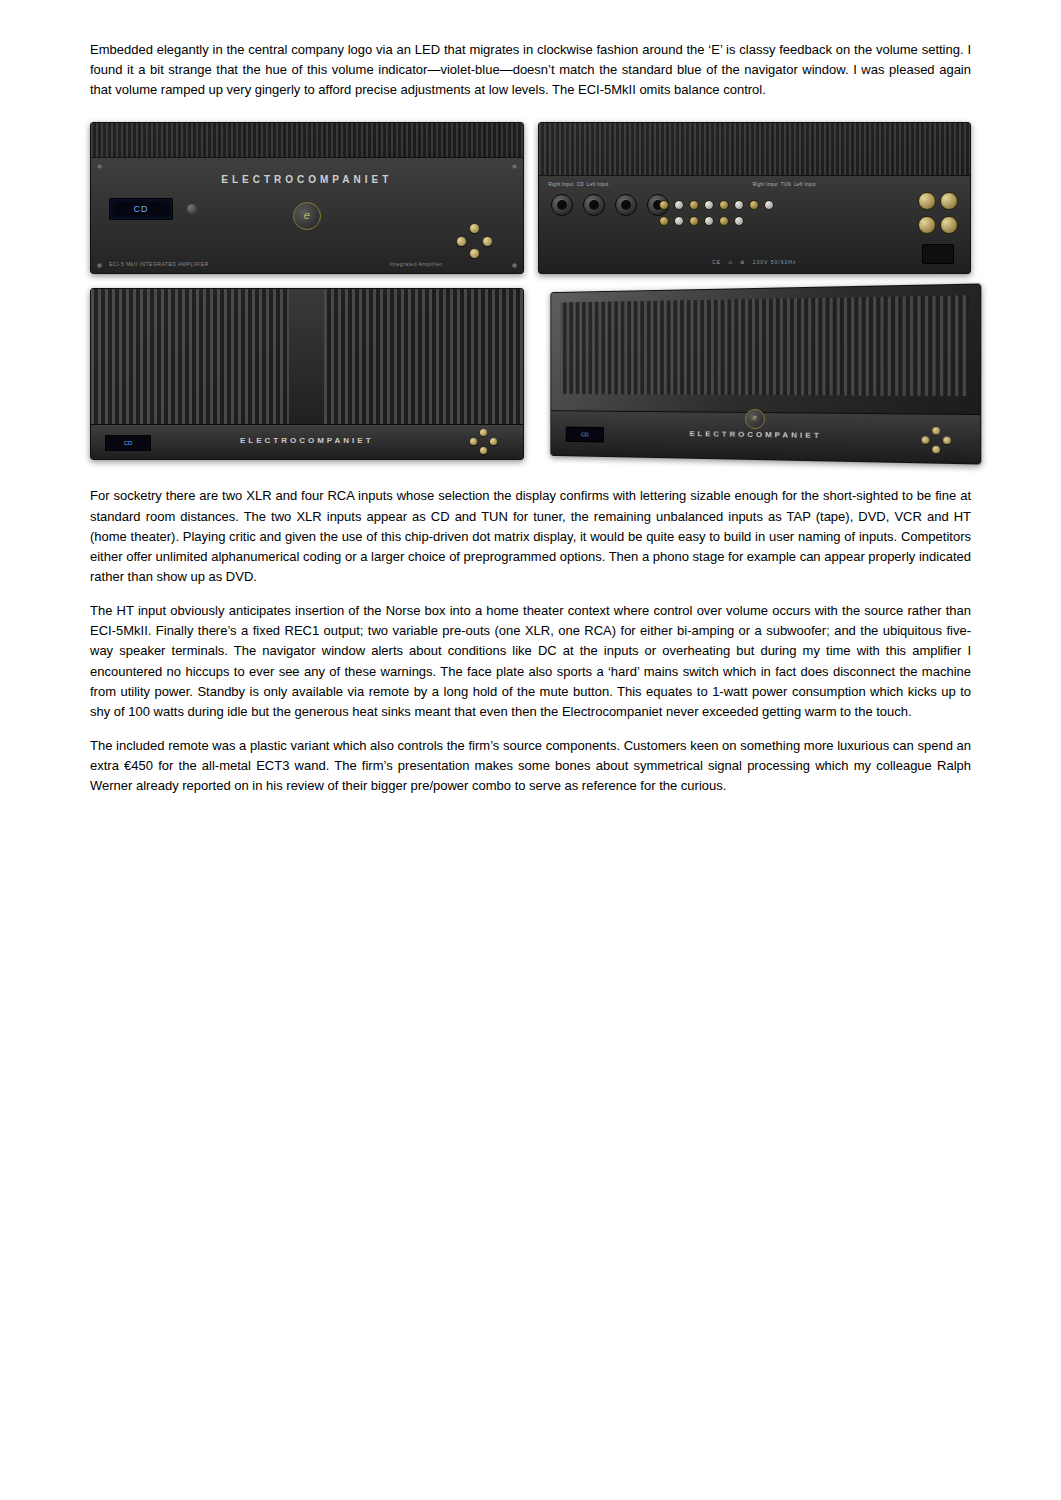Embedded elegantly in the central company logo via an LED that migrates in clockwise fashion around the ‘E’ is classy feedback on the volume setting. I found it a bit strange that the hue of this volume indicator—violet-blue—doesn’t match the standard blue of the navigator window. I was pleased again that volume ramped up very gingerly to afford precise adjustments at low levels. The ECI-5MkII omits balance control.
ELECTROCOMPANIET
CD
e
ECI-5 MkII INTEGRATED AMPLIFIER
Integrated Amplifier
Right Input CD Left Input Right Input TUN Left Input
CE ⚠ ♻ 230V 50/60Hz
CD
ELECTROCOMPANIET
CD
e
ELECTROCOMPANIET
For socketry there are two XLR and four RCA inputs whose selection the display confirms with lettering sizable enough for the short-sighted to be fine at standard room distances. The two XLR inputs appear as CD and TUN for tuner, the remaining unbalanced inputs as TAP (tape), DVD, VCR and HT (home theater). Playing critic and given the use of this chip-driven dot matrix display, it would be quite easy to build in user naming of inputs. Competitors either offer unlimited alphanumerical coding or a larger choice of preprogrammed options. Then a phono stage for example can appear properly indicated rather than show up as DVD.
The HT input obviously anticipates insertion of the Norse box into a home theater context where control over volume occurs with the source rather than ECI-5MkII. Finally there’s a fixed REC1 output; two variable pre-outs (one XLR, one RCA) for either bi-amping or a subwoofer; and the ubiquitous five-way speaker terminals. The navigator window alerts about conditions like DC at the inputs or overheating but during my time with this amplifier I encountered no hiccups to ever see any of these warnings. The face plate also sports a ‘hard’ mains switch which in fact does disconnect the machine from utility power. Standby is only available via remote by a long hold of the mute button. This equates to 1-watt power consumption which kicks up to shy of 100 watts during idle but the generous heat sinks meant that even then the Electrocompaniet never exceeded getting warm to the touch.
The included remote was a plastic variant which also controls the firm’s source components. Customers keen on something more luxurious can spend an extra €450 for the all-metal ECT3 wand. The firm’s presentation makes some bones about symmetrical signal processing which my colleague Ralph Werner already reported on in his review of their bigger pre/power combo to serve as reference for the curious.